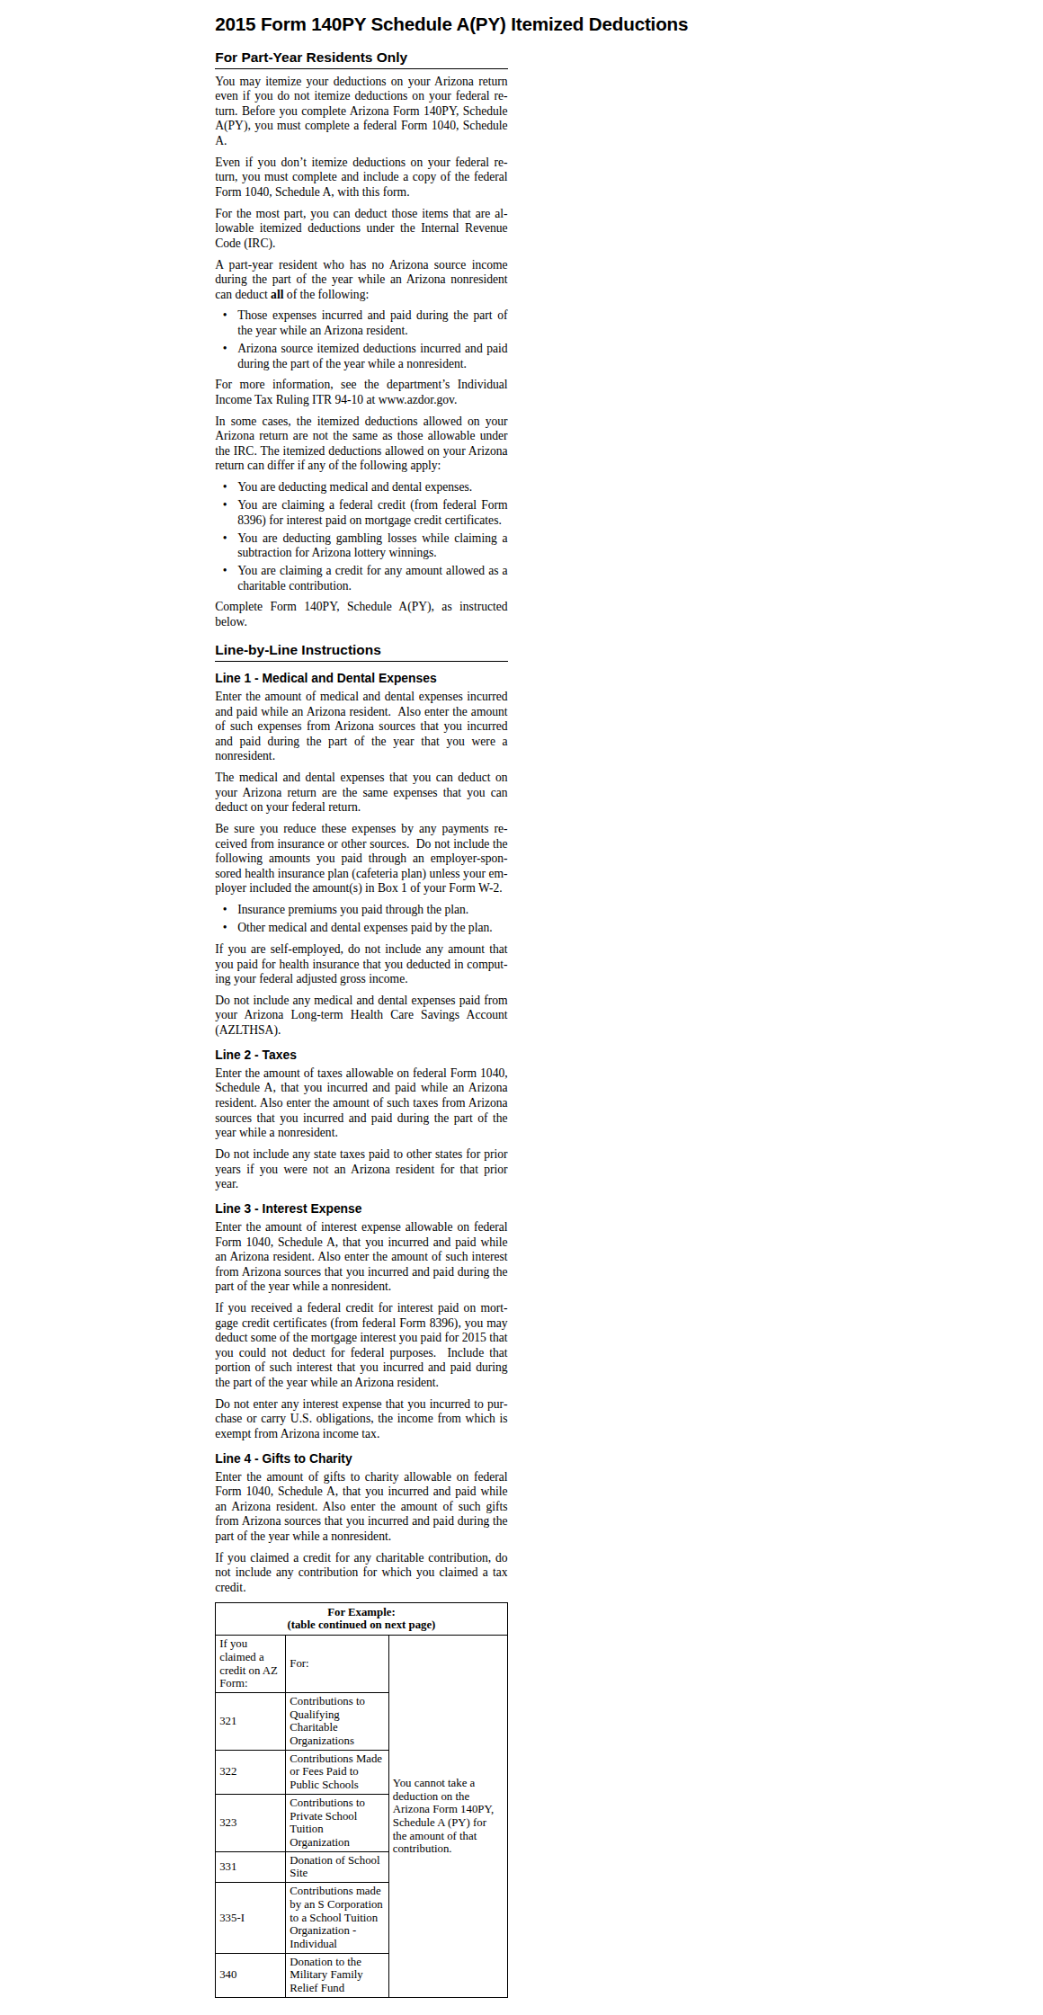2015 Form 140PY Schedule A(PY) Itemized Deductions
For Part-Year Residents Only
You may itemize your deductions on your Arizona return even if you do not itemize deductions on your federal return. Before you complete Arizona Form 140PY, Schedule A(PY), you must complete a federal Form 1040, Schedule A.
Even if you don’t itemize deductions on your federal return, you must complete and include a copy of the federal Form 1040, Schedule A, with this form.
For the most part, you can deduct those items that are allowable itemized deductions under the Internal Revenue Code (IRC).
A part-year resident who has no Arizona source income during the part of the year while an Arizona nonresident can deduct all of the following:
Those expenses incurred and paid during the part of the year while an Arizona resident.
Arizona source itemized deductions incurred and paid during the part of the year while a nonresident.
For more information, see the department’s Individual Income Tax Ruling ITR 94-10 at www.azdor.gov.
In some cases, the itemized deductions allowed on your Arizona return are not the same as those allowable under the IRC. The itemized deductions allowed on your Arizona return can differ if any of the following apply:
You are deducting medical and dental expenses.
You are claiming a federal credit (from federal Form 8396) for interest paid on mortgage credit certificates.
You are deducting gambling losses while claiming a subtraction for Arizona lottery winnings.
You are claiming a credit for any amount allowed as a charitable contribution.
Complete Form 140PY, Schedule A(PY), as instructed below.
Line-by-Line Instructions
Line 1 - Medical and Dental Expenses
Enter the amount of medical and dental expenses incurred and paid while an Arizona resident. Also enter the amount of such expenses from Arizona sources that you incurred and paid during the part of the year that you were a nonresident.
The medical and dental expenses that you can deduct on your Arizona return are the same expenses that you can deduct on your federal return.
Be sure you reduce these expenses by any payments received from insurance or other sources. Do not include the following amounts you paid through an employer-sponsored health insurance plan (cafeteria plan) unless your employer included the amount(s) in Box 1 of your Form W-2.
Insurance premiums you paid through the plan.
Other medical and dental expenses paid by the plan.
If you are self-employed, do not include any amount that you paid for health insurance that you deducted in computing your federal adjusted gross income.
Do not include any medical and dental expenses paid from your Arizona Long-term Health Care Savings Account (AZLTHSA).
Line 2 - Taxes
Enter the amount of taxes allowable on federal Form 1040, Schedule A, that you incurred and paid while an Arizona resident. Also enter the amount of such taxes from Arizona sources that you incurred and paid during the part of the year while a nonresident.
Do not include any state taxes paid to other states for prior years if you were not an Arizona resident for that prior year.
Line 3 - Interest Expense
Enter the amount of interest expense allowable on federal Form 1040, Schedule A, that you incurred and paid while an Arizona resident. Also enter the amount of such interest from Arizona sources that you incurred and paid during the part of the year while a nonresident.
If you received a federal credit for interest paid on mortgage credit certificates (from federal Form 8396), you may deduct some of the mortgage interest you paid for 2015 that you could not deduct for federal purposes. Include that portion of such interest that you incurred and paid during the part of the year while an Arizona resident.
Do not enter any interest expense that you incurred to purchase or carry U.S. obligations, the income from which is exempt from Arizona income tax.
Line 4 - Gifts to Charity
Enter the amount of gifts to charity allowable on federal Form 1040, Schedule A, that you incurred and paid while an Arizona resident. Also enter the amount of such gifts from Arizona sources that you incurred and paid during the part of the year while a nonresident.
If you claimed a credit for any charitable contribution, do not include any contribution for which you claimed a tax credit.
| For Example: |
| --- |
| (table continued on next page) |
| If you claimed a credit on AZ Form: | For: | You cannot take a deduction on the Arizona Form 140PY, Schedule A (PY) for the amount of that contribution. |
| 321 | Contributions to Qualifying Charitable Organizations |
| 322 | Contributions Made or Fees Paid to Public Schools |
| 323 | Contributions to Private School Tuition Organization |
| 331 | Donation of School Site |
| 335-I | Contributions made by an S Corporation to a School Tuition Organization - Individual |
| 340 | Donation to the Military Family Relief Fund |